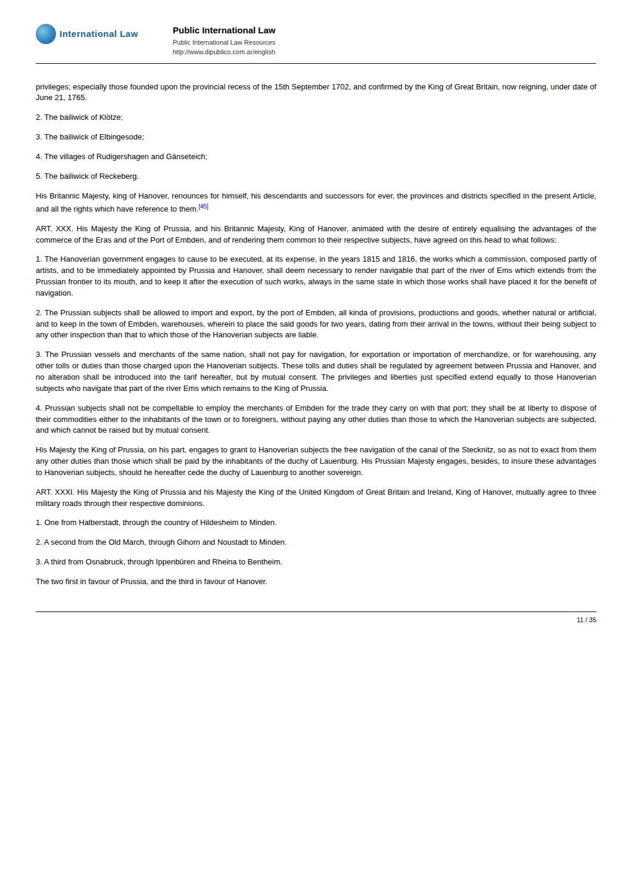International Law
Public International Law
Public International Law Resources
http://www.dipublico.com.ar/english
privileges; especially those founded upon the provincial recess of the 15th September 1702, and confirmed by the King of Great Britain, now reigning, under date of June 21, 1765.
2. The bailiwick of Klötze;
3. The bailiwick of Elbingesode;
4. The villages of Rudigershagen and Gänseteich;
5. The bailiwick of Reckeberg.
His Britannic Majesty, king of Hanover, renounces for himself, his descendants and successors for ever, the provinces and districts specified in the present Article, and all the rights which have reference to them.[45]
ART. XXX. His Majesty the King of Prussia, and his Britannic Majesty, King of Hanover, animated with the desire of entirely equalising the advantages of the commerce of the Eras and of the Port of Embden, and of rendering them common to their respective subjects, have agreed on this head to what follows:
1. The Hanoverian government engages to cause to be executed, at its expense, in the years 1815 and 1816, the works which a commission, composed partly of artists, and to be immediately appointed by Prussia and Hanover, shall deem necessary to render navigable that part of the river of Ems which extends from the Prussian frontier to its mouth, and to keep it after the execution of such works, always in the same state in which those works shall have placed it for the benefit of navigation.
2. The Prussian subjects shall be allowed to import and export, by the port of Embden, all kinda of provisions, productions and goods, whether natural or artificial, and to keep in the town of Embden, warehouses, wherein to place the said goods for two years, dating from their arrival in the towns, without their being subject to any other inspection than that to which those of the Hanoverian subjects are liable.
3. The Prussian vessels and merchants of the same nation, shall not pay for navigation, for exportation or importation of merchandize, or for warehousing, any other tolls or duties than those charged upon the Hanoverian subjects. These tolls and duties shall be regulated by agreement between Prussia and Hanover, and no alteration shall be introduced into the tarif hereafter, but by mutual consent. The privileges and liberties just specified extend equally to those Hanoverian subjects who navigate that part of the river Ems which remains to the King of Prussia.
4. Prussian subjects shall not be compellable to employ the merchants of Embden for the trade they carry on with that port; they shall be at liberty to dispose of their commodities either to the inhabitants of the town or to foreigners, without paying any other duties than those to which the Hanoverian subjects are subjected, and which cannot be raised but by mutual consent.
His Majesty the King of Prussia, on his part, engages to grant to Hanoverian subjects the free navigation of the canal of the Stecknitz, so as not to exact from them any other duties than those which shall be paid by the inhabitants of the duchy of Lauenburg. His Prussian Majesty engages, besides, to insure these advantages to Hanoverian subjects, should he hereafter cede the duchy of Lauenburg to another sovereign.
ART. XXXI. His Majesty the King of Prussia and his Majesty the King of the United Kingdom of Great Britain and Ireland, King of Hanover, mutually agree to three military roads through their respective dominions.
1. One from Halberstadt, through the country of Hildesheim to Minden.
2. A second from the Old March, through Gihorn and Noustadt to Minden.
3. A third from Osnabruck, through Ippenbüren and Rheina to Bentheim.
The two first in favour of Prussia, and the third in favour of Hanover.
11 / 35